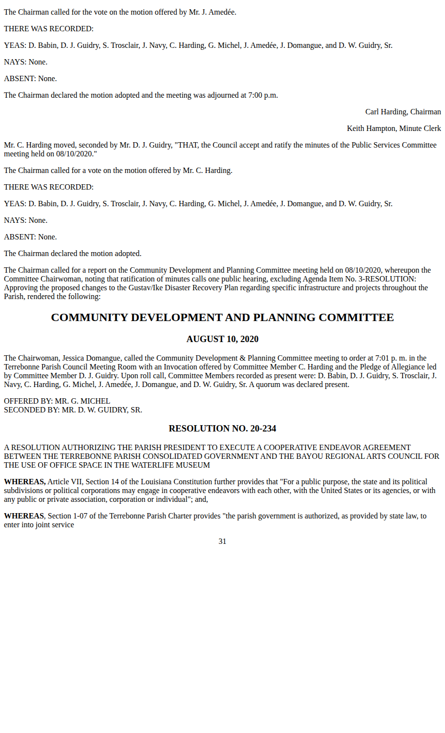The Chairman called for the vote on the motion offered by Mr. J. Amedée.
THERE WAS RECORDED:
YEAS: D. Babin, D. J. Guidry, S. Trosclair, J. Navy, C. Harding, G. Michel, J. Amedée, J. Domangue, and D. W. Guidry, Sr.
NAYS: None.
ABSENT: None.
The Chairman declared the motion adopted and the meeting was adjourned at 7:00 p.m.
Carl Harding, Chairman
Keith Hampton, Minute Clerk
Mr. C. Harding moved, seconded by Mr. D. J. Guidry, "THAT, the Council accept and ratify the minutes of the Public Services Committee meeting held on 08/10/2020."
The Chairman called for a vote on the motion offered by Mr. C. Harding.
THERE WAS RECORDED:
YEAS: D. Babin, D. J. Guidry, S. Trosclair, J. Navy, C. Harding, G. Michel, J. Amedée, J. Domangue, and D. W. Guidry, Sr.
NAYS: None.
ABSENT: None.
The Chairman declared the motion adopted.
The Chairman called for a report on the Community Development and Planning Committee meeting held on 08/10/2020, whereupon the Committee Chairwoman, noting that ratification of minutes calls one public hearing, excluding Agenda Item No. 3-RESOLUTION: Approving the proposed changes to the Gustav/Ike Disaster Recovery Plan regarding specific infrastructure and projects throughout the Parish, rendered the following:
COMMUNITY DEVELOPMENT AND PLANNING COMMITTEE
AUGUST 10, 2020
The Chairwoman, Jessica Domangue, called the Community Development & Planning Committee meeting to order at 7:01 p. m. in the Terrebonne Parish Council Meeting Room with an Invocation offered by Committee Member C. Harding and the Pledge of Allegiance led by Committee Member D. J. Guidry. Upon roll call, Committee Members recorded as present were: D. Babin, D. J. Guidry, S. Trosclair, J. Navy, C. Harding, G. Michel, J. Amedée, J. Domangue, and D. W. Guidry, Sr. A quorum was declared present.
OFFERED BY: MR. G. MICHEL
SECONDED BY: MR. D. W. GUIDRY, SR.
RESOLUTION NO. 20-234
A RESOLUTION AUTHORIZING THE PARISH PRESIDENT TO EXECUTE A COOPERATIVE ENDEAVOR AGREEMENT BETWEEN THE TERREBONNE PARISH CONSOLIDATED GOVERNMENT AND THE BAYOU REGIONAL ARTS COUNCIL FOR THE USE OF OFFICE SPACE IN THE WATERLIFE MUSEUM
WHEREAS, Article VII, Section 14 of the Louisiana Constitution further provides that "For a public purpose, the state and its political subdivisions or political corporations may engage in cooperative endeavors with each other, with the United States or its agencies, or with any public or private association, corporation or individual"; and,
WHEREAS, Section 1-07 of the Terrebonne Parish Charter provides "the parish government is authorized, as provided by state law, to enter into joint service
31